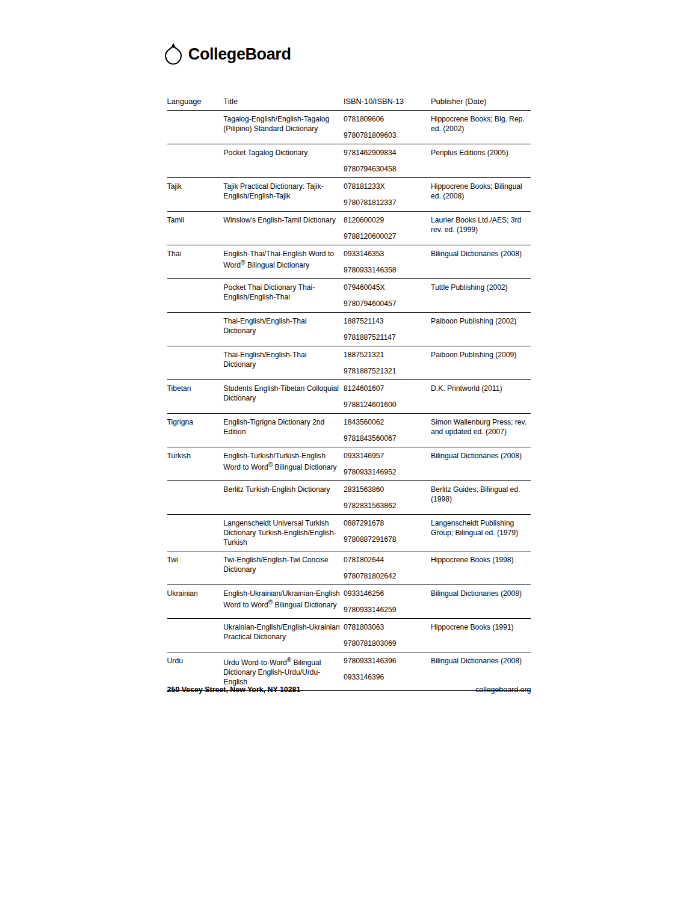CollegeBoard
| Language | Title | ISBN-10/ISBN-13 | Publisher (Date) |
| --- | --- | --- | --- |
| | Tagalog-English/English-Tagalog (Pilipino) Standard Dictionary | 0781809606 9780781809603 | Hippocrene Books; Blg. Rep. ed. (2002) |
| | Pocket Tagalog Dictionary | 9781462909834 9780794630458 | Periplus Editions (2005) |
| Tajik | Tajik Practical Dictionary: Tajik-English/English-Tajik | 078181233X 9780781812337 | Hippocrene Books; Bilingual ed. (2008) |
| Tamil | Winslow’s English-Tamil Dictionary | 8120600029 9788120600027 | Laurier Books Ltd./AES; 3rd rev. ed. (1999) |
| Thai | English-Thai/Thai-English Word to Word ® Bilingual Dictionary | 0933146353 9780933146358 | Bilingual Dictionaries (2008) |
| | Pocket Thai Dictionary Thai-English/English-Thai | 079460045X 9780794600457 | Tuttle Publishing (2002) |
| | Thai-English/English-Thai Dictionary | 1887521143 9781887521147 | Paiboon Publishing (2002) |
| | Thai-English/English-Thai Dictionary | 1887521321 9781887521321 | Paiboon Publishing (2009) |
| Tibetan | Students English-Tibetan Colloquial Dictionary | 8124601607 9788124601600 | D.K. Printworld (2011) |
| Tigrigna | English-Tigrigna Dictionary 2nd Edition | 1843560062 9781843560067 | Simon Wallenburg Press; rev. and updated ed. (2007) |
| Turkish | English-Turkish/Turkish-English Word to Word ® Bilingual Dictionary | 0933146957 9780933146952 | Bilingual Dictionaries (2008) |
| | Berlitz Turkish-English Dictionary | 2831563860 9782831563862 | Berlitz Guides; Bilingual ed. (1998) |
| | Langenscheidt Universal Turkish Dictionary Turkish-English/English-Turkish | 0887291678 9780887291678 | Langenscheidt Publishing Group; Bilingual ed. (1979) |
| Twi | Twi-English/English-Twi Concise Dictionary | 0781802644 9780781802642 | Hippocrene Books (1998) |
| Ukrainian | English-Ukrainian/Ukrainian-English Word to Word ® Bilingual Dictionary | 0933146256 9780933146259 | Bilingual Dictionaries (2008) |
| | Ukrainian-English/English-Ukrainian Practical Dictionary | 0781803063 9780781803069 | Hippocrene Books (1991) |
| Urdu | Urdu Word-to-Word ® Bilingual Dictionary English-Urdu/Urdu-English | 9780933146396 0933146396 | Bilingual Dictionaries (2008) |
250 Vesey Street, New York, NY 10281 collegeboard.org